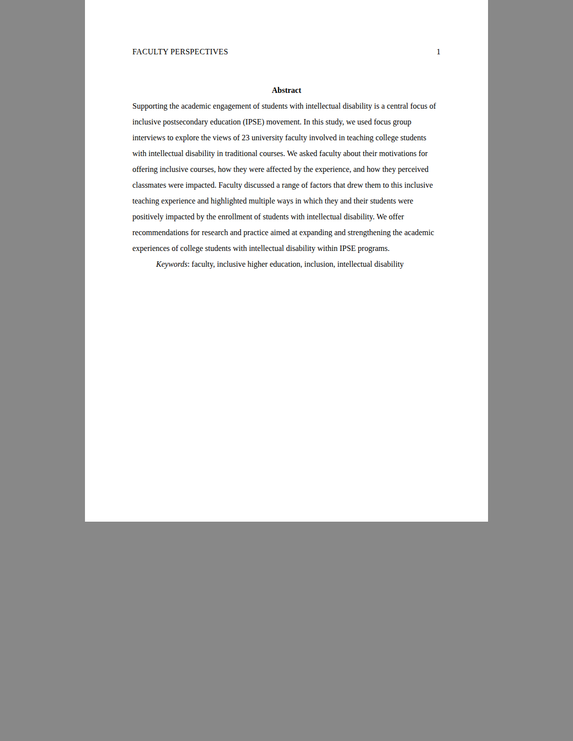Faculty Perspectives 1
Abstract
Supporting the academic engagement of students with intellectual disability is a central focus of inclusive postsecondary education (IPSE) movement. In this study, we used focus group interviews to explore the views of 23 university faculty involved in teaching college students with intellectual disability in traditional courses. We asked faculty about their motivations for offering inclusive courses, how they were affected by the experience, and how they perceived classmates were impacted. Faculty discussed a range of factors that drew them to this inclusive teaching experience and highlighted multiple ways in which they and their students were positively impacted by the enrollment of students with intellectual disability. We offer recommendations for research and practice aimed at expanding and strengthening the academic experiences of college students with intellectual disability within IPSE programs.
Keywords: faculty, inclusive higher education, inclusion, intellectual disability